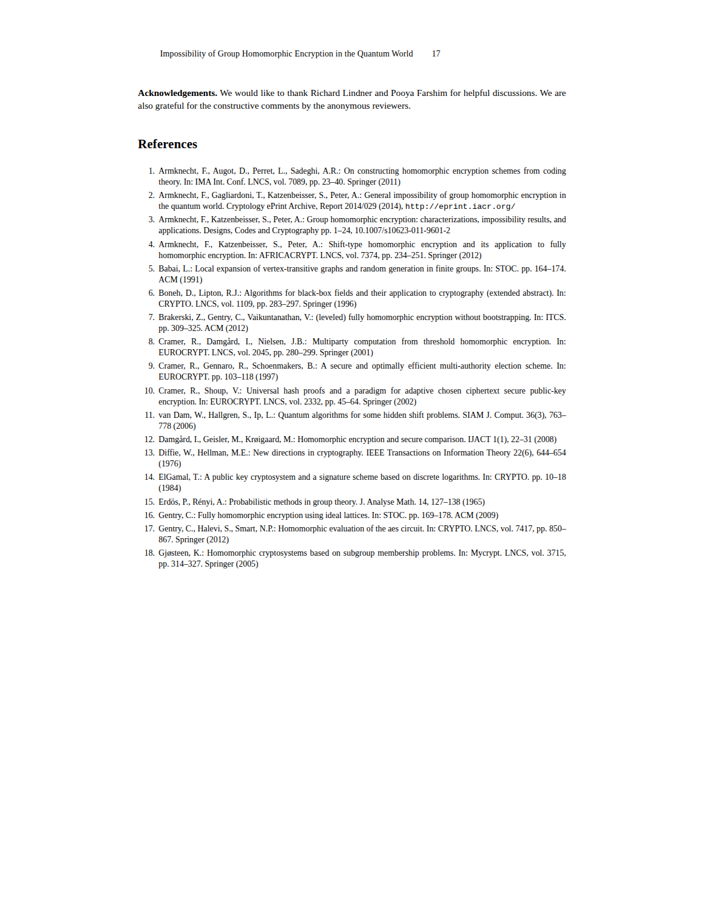Impossibility of Group Homomorphic Encryption in the Quantum World 17
Acknowledgements. We would like to thank Richard Lindner and Pooya Farshim for helpful discussions. We are also grateful for the constructive comments by the anonymous reviewers.
References
1. Armknecht, F., Augot, D., Perret, L., Sadeghi, A.R.: On constructing homomorphic encryption schemes from coding theory. In: IMA Int. Conf. LNCS, vol. 7089, pp. 23–40. Springer (2011)
2. Armknecht, F., Gagliardoni, T., Katzenbeisser, S., Peter, A.: General impossibility of group homomorphic encryption in the quantum world. Cryptology ePrint Archive, Report 2014/029 (2014), http://eprint.iacr.org/
3. Armknecht, F., Katzenbeisser, S., Peter, A.: Group homomorphic encryption: characterizations, impossibility results, and applications. Designs, Codes and Cryptography pp. 1–24, 10.1007/s10623-011-9601-2
4. Armknecht, F., Katzenbeisser, S., Peter, A.: Shift-type homomorphic encryption and its application to fully homomorphic encryption. In: AFRICACRYPT. LNCS, vol. 7374, pp. 234–251. Springer (2012)
5. Babai, L.: Local expansion of vertex-transitive graphs and random generation in finite groups. In: STOC. pp. 164–174. ACM (1991)
6. Boneh, D., Lipton, R.J.: Algorithms for black-box fields and their application to cryptography (extended abstract). In: CRYPTO. LNCS, vol. 1109, pp. 283–297. Springer (1996)
7. Brakerski, Z., Gentry, C., Vaikuntanathan, V.: (leveled) fully homomorphic encryption without bootstrapping. In: ITCS. pp. 309–325. ACM (2012)
8. Cramer, R., Damgård, I., Nielsen, J.B.: Multiparty computation from threshold homomorphic encryption. In: EUROCRYPT. LNCS, vol. 2045, pp. 280–299. Springer (2001)
9. Cramer, R., Gennaro, R., Schoenmakers, B.: A secure and optimally efficient multi-authority election scheme. In: EUROCRYPT. pp. 103–118 (1997)
10. Cramer, R., Shoup, V.: Universal hash proofs and a paradigm for adaptive chosen ciphertext secure public-key encryption. In: EUROCRYPT. LNCS, vol. 2332, pp. 45–64. Springer (2002)
11. van Dam, W., Hallgren, S., Ip, L.: Quantum algorithms for some hidden shift problems. SIAM J. Comput. 36(3), 763–778 (2006)
12. Damgård, I., Geisler, M., Krøigaard, M.: Homomorphic encryption and secure comparison. IJACT 1(1), 22–31 (2008)
13. Diffie, W., Hellman, M.E.: New directions in cryptography. IEEE Transactions on Information Theory 22(6), 644–654 (1976)
14. ElGamal, T.: A public key cryptosystem and a signature scheme based on discrete logarithms. In: CRYPTO. pp. 10–18 (1984)
15. Erdös, P., Rényi, A.: Probabilistic methods in group theory. J. Analyse Math. 14, 127–138 (1965)
16. Gentry, C.: Fully homomorphic encryption using ideal lattices. In: STOC. pp. 169–178. ACM (2009)
17. Gentry, C., Halevi, S., Smart, N.P.: Homomorphic evaluation of the aes circuit. In: CRYPTO. LNCS, vol. 7417, pp. 850–867. Springer (2012)
18. Gjøsteen, K.: Homomorphic cryptosystems based on subgroup membership problems. In: Mycrypt. LNCS, vol. 3715, pp. 314–327. Springer (2005)